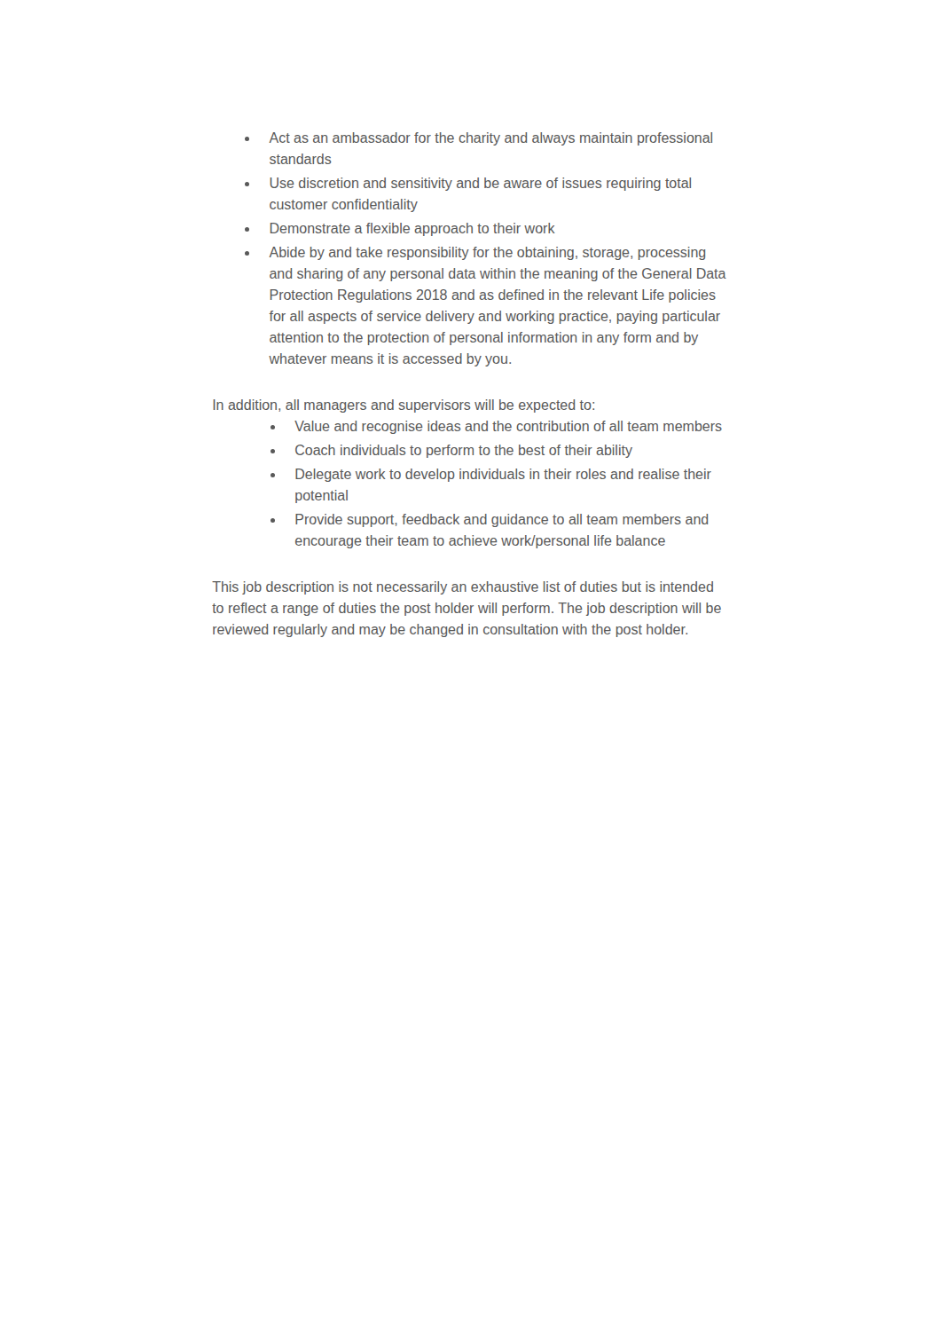Act as an ambassador for the charity and always maintain professional standards
Use discretion and sensitivity and be aware of issues requiring total customer confidentiality
Demonstrate a flexible approach to their work
Abide by and take responsibility for the obtaining, storage, processing and sharing of any personal data within the meaning of the General Data Protection Regulations 2018 and as defined in the relevant Life policies for all aspects of service delivery and working practice, paying particular attention to the protection of personal information in any form and by whatever means it is accessed by you.
In addition, all managers and supervisors will be expected to:
Value and recognise ideas and the contribution of all team members
Coach individuals to perform to the best of their ability
Delegate work to develop individuals in their roles and realise their potential
Provide support, feedback and guidance to all team members and encourage their team to achieve work/personal life balance
This job description is not necessarily an exhaustive list of duties but is intended to reflect a range of duties the post holder will perform. The job description will be reviewed regularly and may be changed in consultation with the post holder.